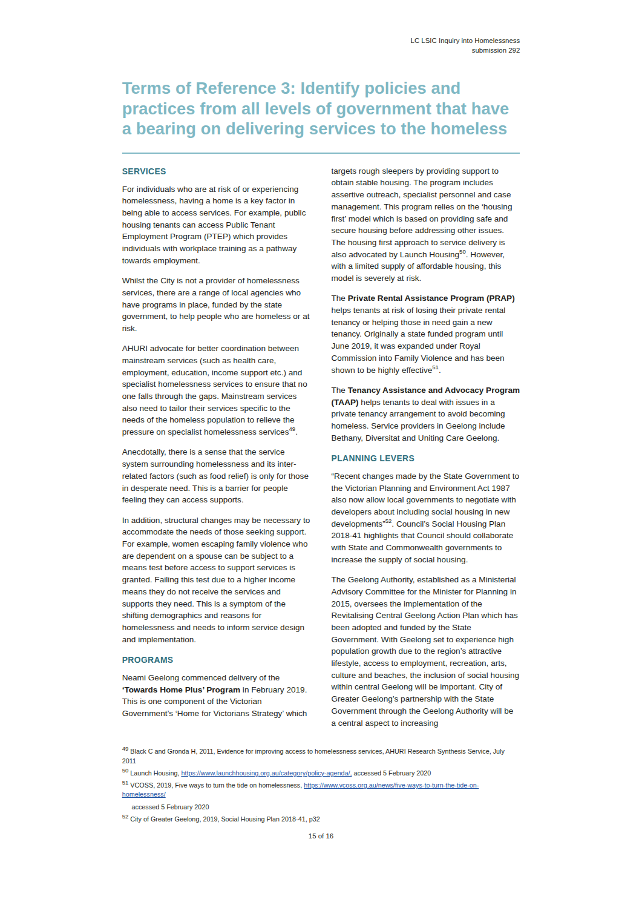LC LSIC Inquiry into Homelessness
submission 292
Terms of Reference 3: Identify policies and practices from all levels of government that have a bearing on delivering services to the homeless
SERVICES
For individuals who are at risk of or experiencing homelessness, having a home is a key factor in being able to access services. For example, public housing tenants can access Public Tenant Employment Program (PTEP) which provides individuals with workplace training as a pathway towards employment.
Whilst the City is not a provider of homelessness services, there are a range of local agencies who have programs in place, funded by the state government, to help people who are homeless or at risk.
AHURI advocate for better coordination between mainstream services (such as health care, employment, education, income support etc.) and specialist homelessness services to ensure that no one falls through the gaps. Mainstream services also need to tailor their services specific to the needs of the homeless population to relieve the pressure on specialist homelessness services49.
Anecdotally, there is a sense that the service system surrounding homelessness and its inter-related factors (such as food relief) is only for those in desperate need. This is a barrier for people feeling they can access supports.
In addition, structural changes may be necessary to accommodate the needs of those seeking support. For example, women escaping family violence who are dependent on a spouse can be subject to a means test before access to support services is granted. Failing this test due to a higher income means they do not receive the services and supports they need. This is a symptom of the shifting demographics and reasons for homelessness and needs to inform service design and implementation.
PROGRAMS
Neami Geelong commenced delivery of the ‘Towards Home Plus’ Program in February 2019. This is one component of the Victorian Government’s ‘Home for Victorians Strategy’ which targets rough sleepers by providing support to obtain stable housing. The program includes assertive outreach, specialist personnel and case management. This program relies on the ‘housing first’ model which is based on providing safe and secure housing before addressing other issues. The housing first approach to service delivery is also advocated by Launch Housing50. However, with a limited supply of affordable housing, this model is severely at risk.
The Private Rental Assistance Program (PRAP) helps tenants at risk of losing their private rental tenancy or helping those in need gain a new tenancy. Originally a state funded program until June 2019, it was expanded under Royal Commission into Family Violence and has been shown to be highly effective51.
The Tenancy Assistance and Advocacy Program (TAAP) helps tenants to deal with issues in a private tenancy arrangement to avoid becoming homeless. Service providers in Geelong include Bethany, Diversitat and Uniting Care Geelong.
PLANNING LEVERS
“Recent changes made by the State Government to the Victorian Planning and Environment Act 1987 also now allow local governments to negotiate with developers about including social housing in new developments”52. Council’s Social Housing Plan 2018-41 highlights that Council should collaborate with State and Commonwealth governments to increase the supply of social housing.
The Geelong Authority, established as a Ministerial Advisory Committee for the Minister for Planning in 2015, oversees the implementation of the Revitalising Central Geelong Action Plan which has been adopted and funded by the State Government. With Geelong set to experience high population growth due to the region’s attractive lifestyle, access to employment, recreation, arts, culture and beaches, the inclusion of social housing within central Geelong will be important. City of Greater Geelong’s partnership with the State Government through the Geelong Authority will be a central aspect to increasing
49 Black C and Gronda H, 2011, Evidence for improving access to homelessness services, AHURI Research Synthesis Service, July 2011
50 Launch Housing, https://www.launchhousing.org.au/category/policy-agenda/, accessed 5 February 2020
51 VCOSS, 2019, Five ways to turn the tide on homelessness, https://www.vcoss.org.au/news/five-ways-to-turn-the-tide-on-homelessness/
accessed 5 February 2020
52 City of Greater Geelong, 2019, Social Housing Plan 2018-41, p32
15 of 16